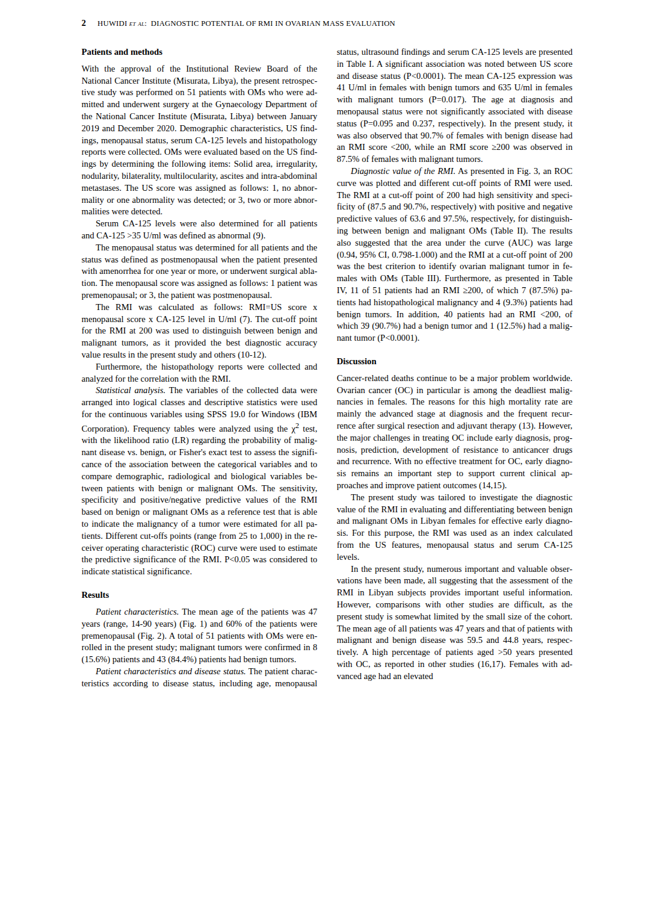2 HUWIDI et al: DIAGNOSTIC POTENTIAL OF RMI IN OVARIAN MASS EVALUATION
Patients and methods
With the approval of the Institutional Review Board of the National Cancer Institute (Misurata, Libya), the present retrospective study was performed on 51 patients with OMs who were admitted and underwent surgery at the Gynaecology Department of the National Cancer Institute (Misurata, Libya) between January 2019 and December 2020. Demographic characteristics, US findings, menopausal status, serum CA‑125 levels and histopathology reports were collected. OMs were evaluated based on the US findings by determining the following items: Solid area, irregularity, nodularity, bilaterality, multilocularity, ascites and intra‑abdominal metastases. The US score was assigned as follows: 1, no abnormality or one abnormality was detected; or 3, two or more abnormalities were detected.
Serum CA‑125 levels were also determined for all patients and CA‑125 >35 U/ml was defined as abnormal (9).
The menopausal status was determined for all patients and the status was defined as postmenopausal when the patient presented with amenorrhea for one year or more, or underwent surgical ablation. The menopausal score was assigned as follows: 1 patient was premenopausal; or 3, the patient was postmenopausal.
The RMI was calculated as follows: RMI=US score x menopausal score x CA‑125 level in U/ml (7). The cut‑off point for the RMI at 200 was used to distinguish between benign and malignant tumors, as it provided the best diagnostic accuracy value results in the present study and others (10‑12).
Furthermore, the histopathology reports were collected and analyzed for the correlation with the RMI.
Statistical analysis. The variables of the collected data were arranged into logical classes and descriptive statistics were used for the continuous variables using SPSS 19.0 for Windows (IBM Corporation). Frequency tables were analyzed using the χ2 test, with the likelihood ratio (LR) regarding the probability of malignant disease vs. benign, or Fisher's exact test to assess the significance of the association between the categorical variables and to compare demographic, radiological and biological variables between patients with benign or malignant OMs. The sensitivity, specificity and positive/negative predictive values of the RMI based on benign or malignant OMs as a reference test that is able to indicate the malignancy of a tumor were estimated for all patients. Different cut‑offs points (range from 25 to 1,000) in the receiver operating characteristic (ROC) curve were used to estimate the predictive significance of the RMI. P<0.05 was considered to indicate statistical significance.
Results
Patient characteristics. The mean age of the patients was 47 years (range, 14‑90 years) (Fig. 1) and 60% of the patients were premenopausal (Fig. 2). A total of 51 patients with OMs were enrolled in the present study; malignant tumors were confirmed in 8 (15.6%) patients and 43 (84.4%) patients had benign tumors.
Patient characteristics and disease status. The patient characteristics according to disease status, including age, menopausal status, ultrasound findings and serum CA‑125 levels are presented in Table I. A significant association was noted between US score and disease status (P<0.0001). The mean CA‑125 expression was 41 U/ml in females with benign tumors and 635 U/ml in females with malignant tumors (P=0.017). The age at diagnosis and menopausal status were not significantly associated with disease status (P=0.095 and 0.237, respectively). In the present study, it was also observed that 90.7% of females with benign disease had an RMI score <200, while an RMI score ≥200 was observed in 87.5% of females with malignant tumors.
Diagnostic value of the RMI. As presented in Fig. 3, an ROC curve was plotted and different cut‑off points of RMI were used. The RMI at a cut‑off point of 200 had high sensitivity and specificity of (87.5 and 90.7%, respectively) with positive and negative predictive values of 63.6 and 97.5%, respectively, for distinguishing between benign and malignant OMs (Table II). The results also suggested that the area under the curve (AUC) was large (0.94, 95% CI, 0.798‑1.000) and the RMI at a cut‑off point of 200 was the best criterion to identify ovarian malignant tumor in females with OMs (Table III). Furthermore, as presented in Table IV, 11 of 51 patients had an RMI ≥200, of which 7 (87.5%) patients had histopathological malignancy and 4 (9.3%) patients had benign tumors. In addition, 40 patients had an RMI <200, of which 39 (90.7%) had a benign tumor and 1 (12.5%) had a malignant tumor (P<0.0001).
Discussion
Cancer‑related deaths continue to be a major problem worldwide. Ovarian cancer (OC) in particular is among the deadliest malignancies in females. The reasons for this high mortality rate are mainly the advanced stage at diagnosis and the frequent recurrence after surgical resection and adjuvant therapy (13). However, the major challenges in treating OC include early diagnosis, prognosis, prediction, development of resistance to anticancer drugs and recurrence. With no effective treatment for OC, early diagnosis remains an important step to support current clinical approaches and improve patient outcomes (14,15).
The present study was tailored to investigate the diagnostic value of the RMI in evaluating and differentiating between benign and malignant OMs in Libyan females for effective early diagnosis. For this purpose, the RMI was used as an index calculated from the US features, menopausal status and serum CA‑125 levels.
In the present study, numerous important and valuable observations have been made, all suggesting that the assessment of the RMI in Libyan subjects provides important useful information. However, comparisons with other studies are difficult, as the present study is somewhat limited by the small size of the cohort. The mean age of all patients was 47 years and that of patients with malignant and benign disease was 59.5 and 44.8 years, respectively. A high percentage of patients aged >50 years presented with OC, as reported in other studies (16,17). Females with advanced age had an elevated